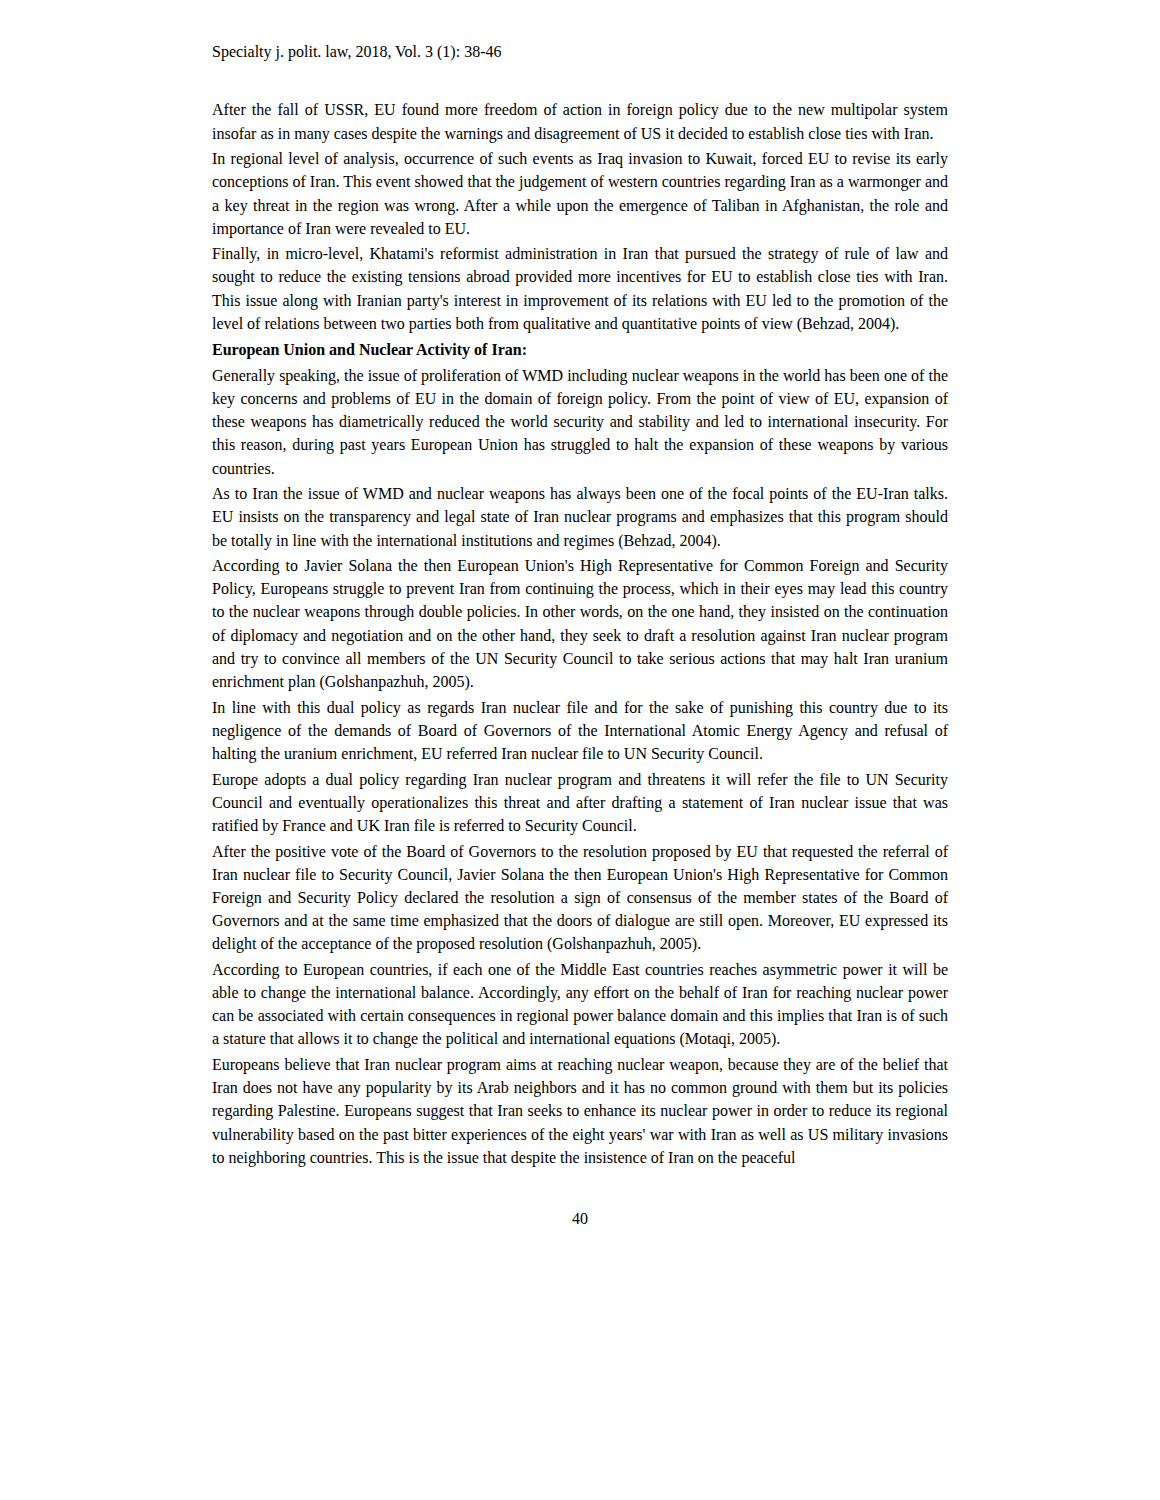Specialty j. polit. law, 2018, Vol. 3 (1): 38-46
After the fall of USSR, EU found more freedom of action in foreign policy due to the new multipolar system insofar as in many cases despite the warnings and disagreement of US it decided to establish close ties with Iran.
In regional level of analysis, occurrence of such events as Iraq invasion to Kuwait, forced EU to revise its early conceptions of Iran. This event showed that the judgement of western countries regarding Iran as a warmonger and a key threat in the region was wrong. After a while upon the emergence of Taliban in Afghanistan, the role and importance of Iran were revealed to EU.
Finally, in micro-level, Khatami's reformist administration in Iran that pursued the strategy of rule of law and sought to reduce the existing tensions abroad provided more incentives for EU to establish close ties with Iran. This issue along with Iranian party's interest in improvement of its relations with EU led to the promotion of the level of relations between two parties both from qualitative and quantitative points of view (Behzad, 2004).
European Union and Nuclear Activity of Iran:
Generally speaking, the issue of proliferation of WMD including nuclear weapons in the world has been one of the key concerns and problems of EU in the domain of foreign policy. From the point of view of EU, expansion of these weapons has diametrically reduced the world security and stability and led to international insecurity. For this reason, during past years European Union has struggled to halt the expansion of these weapons by various countries.
As to Iran the issue of WMD and nuclear weapons has always been one of the focal points of the EU-Iran talks. EU insists on the transparency and legal state of Iran nuclear programs and emphasizes that this program should be totally in line with the international institutions and regimes (Behzad, 2004).
According to Javier Solana the then European Union's High Representative for Common Foreign and Security Policy, Europeans struggle to prevent Iran from continuing the process, which in their eyes may lead this country to the nuclear weapons through double policies. In other words, on the one hand, they insisted on the continuation of diplomacy and negotiation and on the other hand, they seek to draft a resolution against Iran nuclear program and try to convince all members of the UN Security Council to take serious actions that may halt Iran uranium enrichment plan (Golshanpazhuh, 2005).
In line with this dual policy as regards Iran nuclear file and for the sake of punishing this country due to its negligence of the demands of Board of Governors of the International Atomic Energy Agency and refusal of halting the uranium enrichment, EU referred Iran nuclear file to UN Security Council.
Europe adopts a dual policy regarding Iran nuclear program and threatens it will refer the file to UN Security Council and eventually operationalizes this threat and after drafting a statement of Iran nuclear issue that was ratified by France and UK Iran file is referred to Security Council.
After the positive vote of the Board of Governors to the resolution proposed by EU that requested the referral of Iran nuclear file to Security Council, Javier Solana the then European Union's High Representative for Common Foreign and Security Policy declared the resolution a sign of consensus of the member states of the Board of Governors and at the same time emphasized that the doors of dialogue are still open. Moreover, EU expressed its delight of the acceptance of the proposed resolution (Golshanpazhuh, 2005).
According to European countries, if each one of the Middle East countries reaches asymmetric power it will be able to change the international balance. Accordingly, any effort on the behalf of Iran for reaching nuclear power can be associated with certain consequences in regional power balance domain and this implies that Iran is of such a stature that allows it to change the political and international equations (Motaqi, 2005).
Europeans believe that Iran nuclear program aims at reaching nuclear weapon, because they are of the belief that Iran does not have any popularity by its Arab neighbors and it has no common ground with them but its policies regarding Palestine. Europeans suggest that Iran seeks to enhance its nuclear power in order to reduce its regional vulnerability based on the past bitter experiences of the eight years' war with Iran as well as US military invasions to neighboring countries. This is the issue that despite the insistence of Iran on the peaceful
40